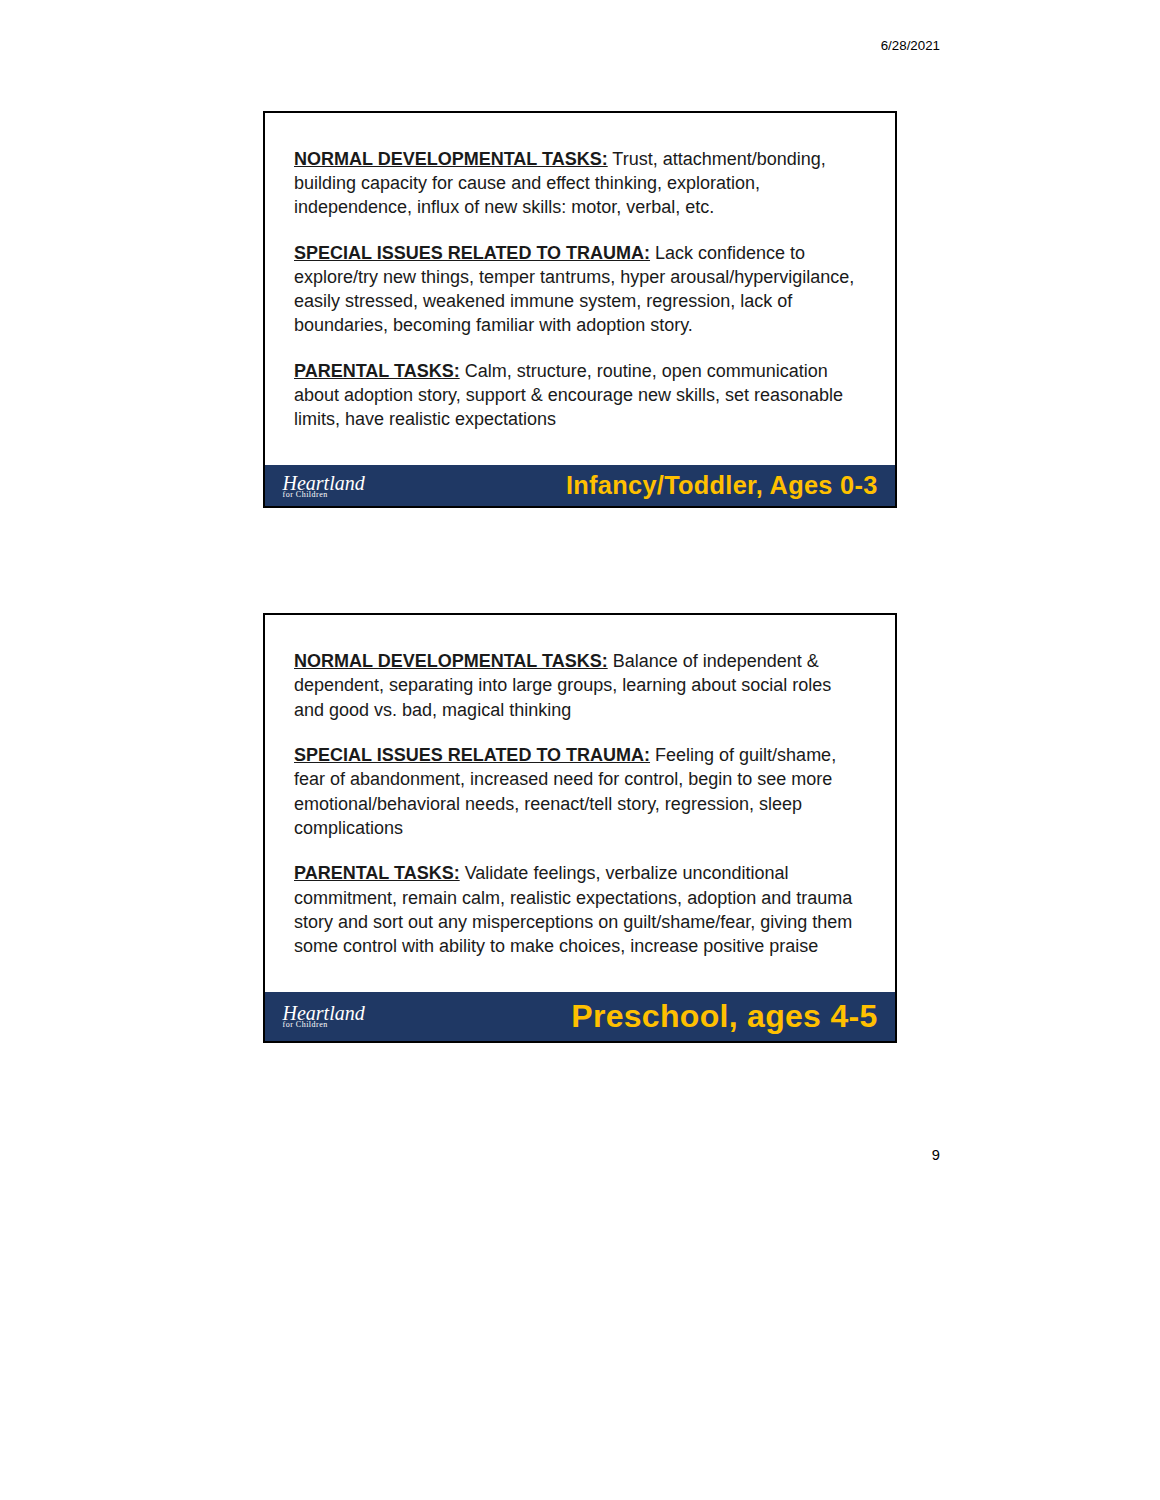6/28/2021
NORMAL DEVELOPMENTAL TASKS: Trust, attachment/bonding, building capacity for cause and effect thinking, exploration, independence, influx of new skills: motor, verbal, etc.
SPECIAL ISSUES RELATED TO TRAUMA: Lack confidence to explore/try new things, temper tantrums, hyper arousal/hypervigilance, easily stressed, weakened immune system, regression, lack of boundaries, becoming familiar with adoption story.
PARENTAL TASKS: Calm, structure, routine, open communication about adoption story, support & encourage new skills, set reasonable limits, have realistic expectations
Heartlandfor Children Infancy/Toddler, Ages 0-3
NORMAL DEVELOPMENTAL TASKS: Balance of independent & dependent, separating into large groups, learning about social roles and good vs. bad, magical thinking
SPECIAL ISSUES RELATED TO TRAUMA: Feeling of guilt/shame, fear of abandonment, increased need for control, begin to see more emotional/behavioral needs, reenact/tell story, regression, sleep complications
PARENTAL TASKS: Validate feelings, verbalize unconditional commitment, remain calm, realistic expectations, adoption and trauma story and sort out any misperceptions on guilt/shame/fear, giving them some control with ability to make choices, increase positive praise
Heartlandfor Children Preschool, ages 4-5
9